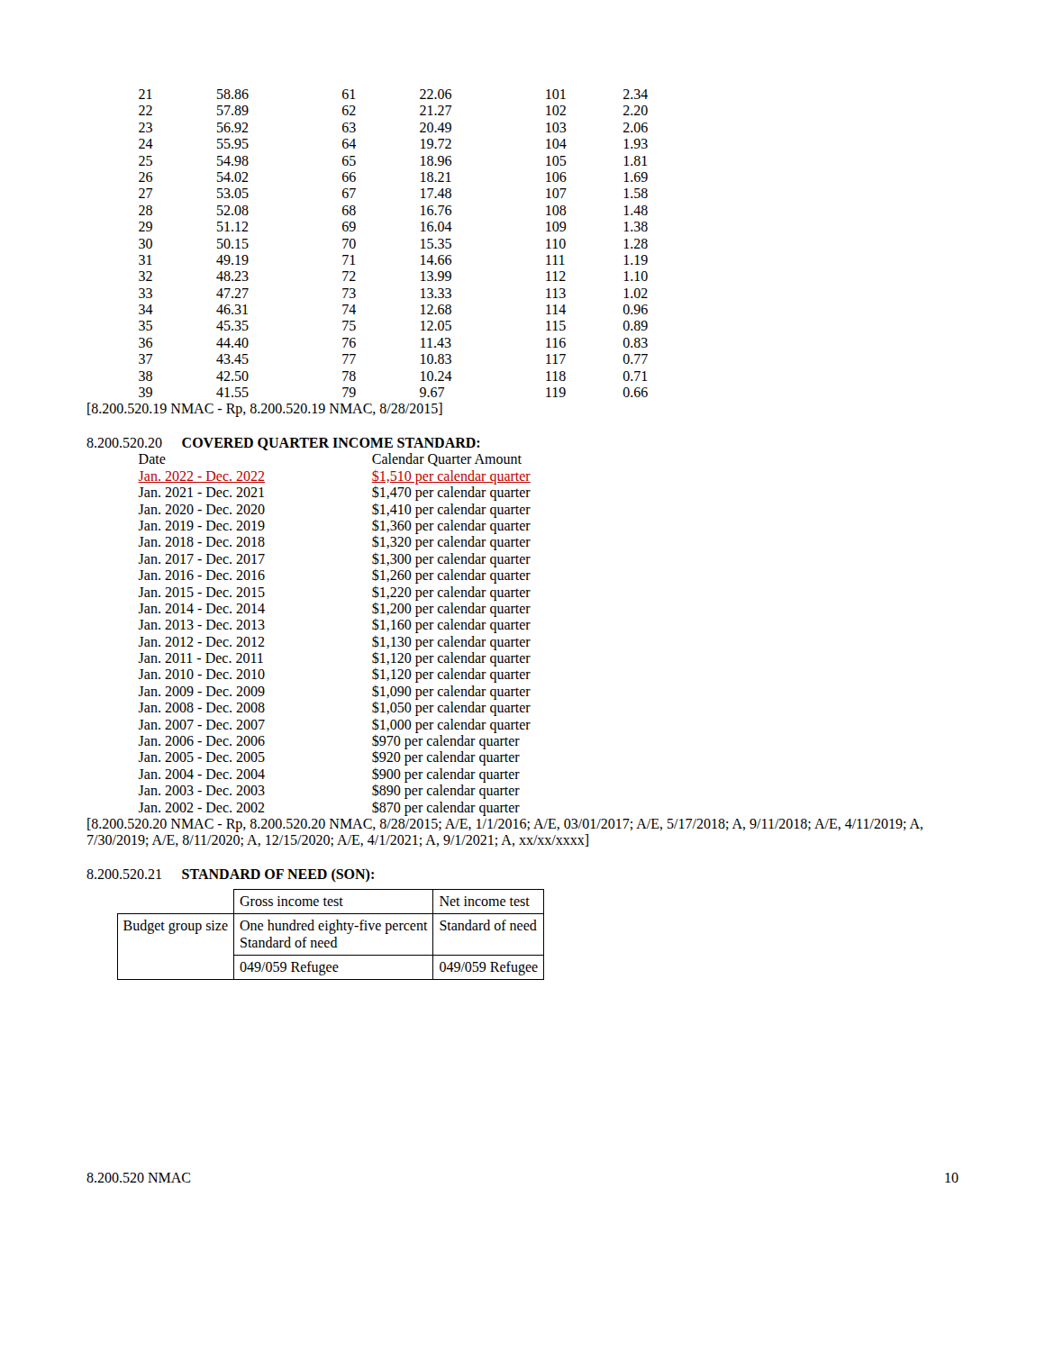| 21 | 58.86 | 61 | 22.06 | 101 | 2.34 |
| 22 | 57.89 | 62 | 21.27 | 102 | 2.20 |
| 23 | 56.92 | 63 | 20.49 | 103 | 2.06 |
| 24 | 55.95 | 64 | 19.72 | 104 | 1.93 |
| 25 | 54.98 | 65 | 18.96 | 105 | 1.81 |
| 26 | 54.02 | 66 | 18.21 | 106 | 1.69 |
| 27 | 53.05 | 67 | 17.48 | 107 | 1.58 |
| 28 | 52.08 | 68 | 16.76 | 108 | 1.48 |
| 29 | 51.12 | 69 | 16.04 | 109 | 1.38 |
| 30 | 50.15 | 70 | 15.35 | 110 | 1.28 |
| 31 | 49.19 | 71 | 14.66 | 111 | 1.19 |
| 32 | 48.23 | 72 | 13.99 | 112 | 1.10 |
| 33 | 47.27 | 73 | 13.33 | 113 | 1.02 |
| 34 | 46.31 | 74 | 12.68 | 114 | 0.96 |
| 35 | 45.35 | 75 | 12.05 | 115 | 0.89 |
| 36 | 44.40 | 76 | 11.43 | 116 | 0.83 |
| 37 | 43.45 | 77 | 10.83 | 117 | 0.77 |
| 38 | 42.50 | 78 | 10.24 | 118 | 0.71 |
| 39 | 41.55 | 79 | 9.67 | 119 | 0.66 |
[8.200.520.19 NMAC - Rp, 8.200.520.19 NMAC, 8/28/2015]
8.200.520.20 Covered Quarter Income Standard:
| Date | Calendar Quarter Amount |
| Jan. 2022 - Dec. 2022 | $1,510 per calendar quarter |
| Jan. 2021 - Dec. 2021 | $1,470 per calendar quarter |
| Jan. 2020 - Dec. 2020 | $1,410 per calendar quarter |
| Jan. 2019 - Dec. 2019 | $1,360 per calendar quarter |
| Jan. 2018 - Dec. 2018 | $1,320 per calendar quarter |
| Jan. 2017 - Dec. 2017 | $1,300 per calendar quarter |
| Jan. 2016 - Dec. 2016 | $1,260 per calendar quarter |
| Jan. 2015 - Dec. 2015 | $1,220 per calendar quarter |
| Jan. 2014 - Dec. 2014 | $1,200 per calendar quarter |
| Jan. 2013 - Dec. 2013 | $1,160 per calendar quarter |
| Jan. 2012 - Dec. 2012 | $1,130 per calendar quarter |
| Jan. 2011 - Dec. 2011 | $1,120 per calendar quarter |
| Jan. 2010 - Dec. 2010 | $1,120 per calendar quarter |
| Jan. 2009 - Dec. 2009 | $1,090 per calendar quarter |
| Jan. 2008 - Dec. 2008 | $1,050 per calendar quarter |
| Jan. 2007 - Dec. 2007 | $1,000 per calendar quarter |
| Jan. 2006 - Dec. 2006 | $970 per calendar quarter |
| Jan. 2005 - Dec. 2005 | $920 per calendar quarter |
| Jan. 2004 - Dec. 2004 | $900 per calendar quarter |
| Jan. 2003 - Dec. 2003 | $890 per calendar quarter |
| Jan. 2002 - Dec. 2002 | $870 per calendar quarter |
[8.200.520.20 NMAC - Rp, 8.200.520.20 NMAC, 8/28/2015; A/E, 1/1/2016; A/E, 03/01/2017; A/E, 5/17/2018; A, 9/11/2018; A/E, 4/11/2019; A, 7/30/2019; A/E, 8/11/2020; A, 12/15/2020; A/E, 4/1/2021; A, 9/1/2021; A, xx/xx/xxxx]
8.200.520.21 Standard of Need (SON):
| | Gross income test | Net income test |
| Budget group size | One hundred eighty-five percent Standard of need | Standard of need |
| 049/059 Refugee | 049/059 Refugee |
8.200.520 NMAC
10